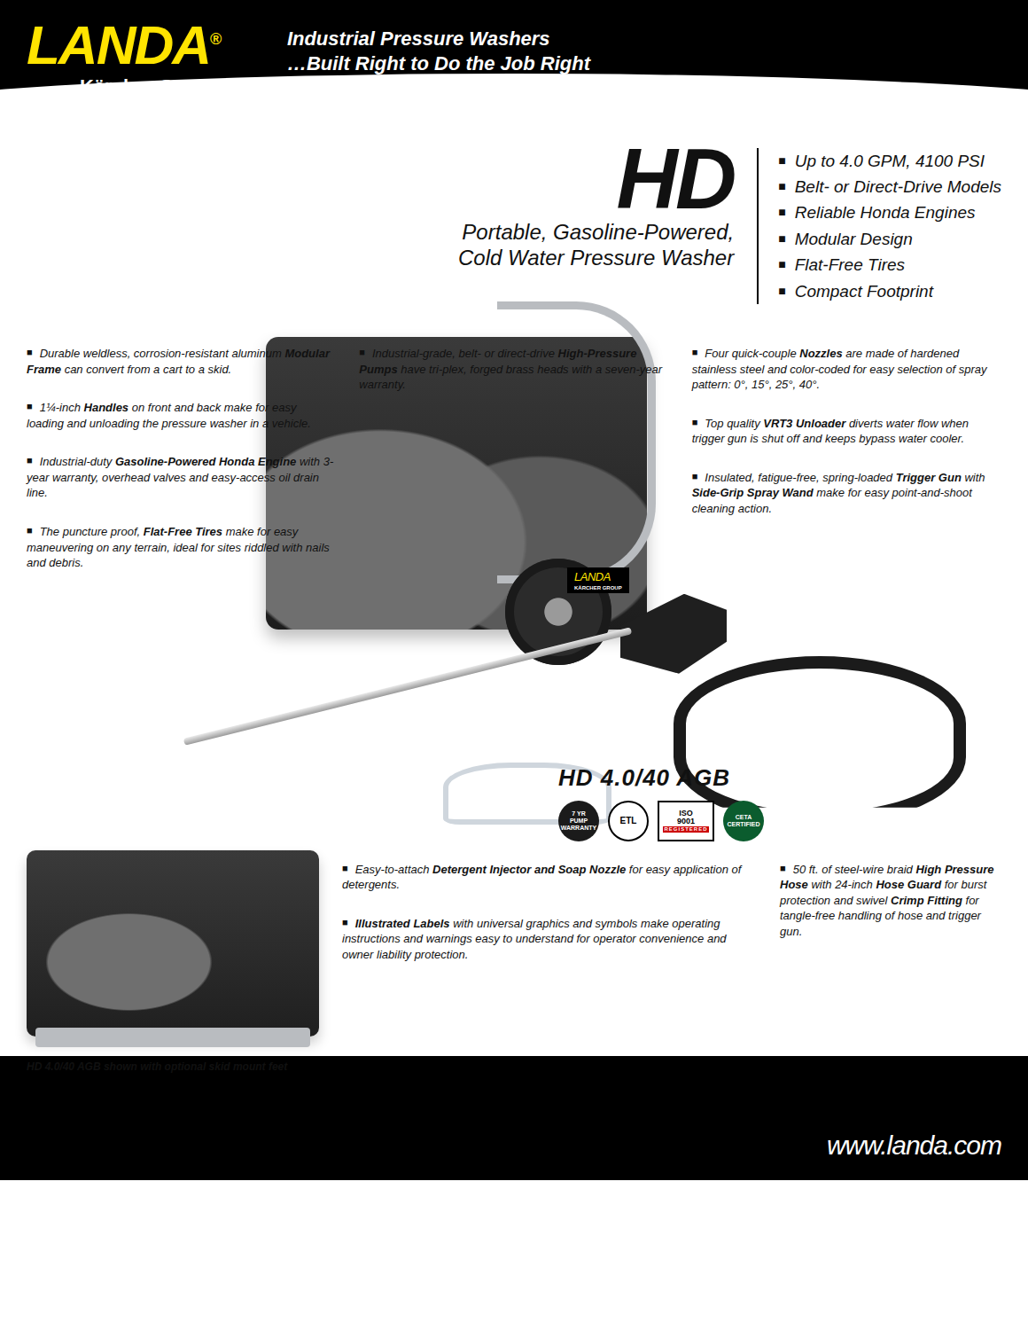LANDA®
Kärcher Group
Industrial Pressure Washers
…Built Right to Do the Job Right
HD
Portable, Gasoline-Powered,
Cold Water Pressure Washer
Up to 4.0 GPM, 4100 PSI
Belt- or Direct-Drive Models
Reliable Honda Engines
Modular Design
Flat-Free Tires
Compact Footprint
Durable weldless, corrosion-resistant aluminum Modular Frame can convert from a cart to a skid.
1¼-inch Handles on front and back make for easy loading and unloading the pressure washer in a vehicle.
Industrial-duty Gasoline-Powered Honda Engine with 3-year warranty, overhead valves and easy-access oil drain line.
The puncture proof, Flat-Free Tires make for easy maneuvering on any terrain, ideal for sites riddled with nails and debris.
Industrial-grade, belt- or direct-drive High-Pressure Pumps have tri-plex, forged brass heads with a seven-year warranty.
Four quick-couple Nozzles are made of hardened stainless steel and color-coded for easy selection of spray pattern: 0°, 15°, 25°, 40°.
Top quality VRT3 Unloader diverts water flow when trigger gun is shut off and keeps bypass water cooler.
Insulated, fatigue-free, spring-loaded Trigger Gun with Side-Grip Spray Wand make for easy point-and-shoot cleaning action.
LANDAKÄRCHER GROUP
HD 4.0/40 AGB
7 YR
PUMP
WARRANTY
ETL
ISO
9001 REGISTERED
CETA
CERTIFIED
HD 4.0/40 AGB shown with optional skid mount feet
Easy-to-attach Detergent Injector and Soap Nozzle for easy application of detergents.
Illustrated Labels with universal graphics and symbols make operating instructions and warnings easy to understand for operator convenience and owner liability protection.
50 ft. of steel-wire braid High Pressure Hose with 24-inch Hose Guard for burst protection and swivel Crimp Fitting for tangle-free handling of hose and trigger gun.
www.landa.com